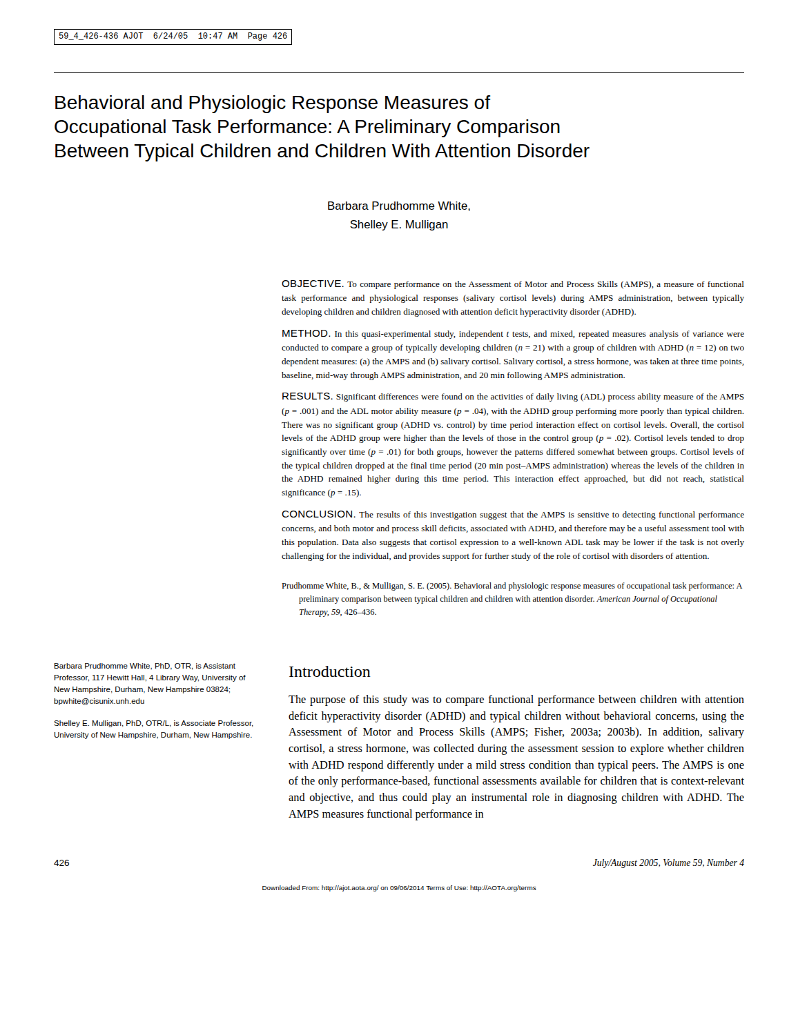59_4_426-436 AJOT 6/24/05 10:47 AM Page 426
Behavioral and Physiologic Response Measures of
Occupational Task Performance: A Preliminary Comparison
Between Typical Children and Children With Attention Disorder
Barbara Prudhomme White,
Shelley E. Mulligan
OBJECTIVE. To compare performance on the Assessment of Motor and Process Skills (AMPS), a measure of functional task performance and physiological responses (salivary cortisol levels) during AMPS administration, between typically developing children and children diagnosed with attention deficit hyperactivity disorder (ADHD).
METHOD. In this quasi-experimental study, independent t tests, and mixed, repeated measures analysis of variance were conducted to compare a group of typically developing children (n = 21) with a group of children with ADHD (n = 12) on two dependent measures: (a) the AMPS and (b) salivary cortisol. Salivary cortisol, a stress hormone, was taken at three time points, baseline, mid-way through AMPS administration, and 20 min following AMPS administration.
RESULTS. Significant differences were found on the activities of daily living (ADL) process ability measure of the AMPS (p = .001) and the ADL motor ability measure (p = .04), with the ADHD group performing more poorly than typical children. There was no significant group (ADHD vs. control) by time period interaction effect on cortisol levels. Overall, the cortisol levels of the ADHD group were higher than the levels of those in the control group (p = .02). Cortisol levels tended to drop significantly over time (p = .01) for both groups, however the patterns differed somewhat between groups. Cortisol levels of the typical children dropped at the final time period (20 min post–AMPS administration) whereas the levels of the children in the ADHD remained higher during this time period. This interaction effect approached, but did not reach, statistical significance (p = .15).
CONCLUSION. The results of this investigation suggest that the AMPS is sensitive to detecting functional performance concerns, and both motor and process skill deficits, associated with ADHD, and therefore may be a useful assessment tool with this population. Data also suggests that cortisol expression to a well-known ADL task may be lower if the task is not overly challenging for the individual, and provides support for further study of the role of cortisol with disorders of attention.
Prudhomme White, B., & Mulligan, S. E. (2005). Behavioral and physiologic response measures of occupational task performance: A preliminary comparison between typical children and children with attention disorder. American Journal of Occupational Therapy, 59, 426–436.
Barbara Prudhomme White, PhD, OTR, is Assistant Professor, 117 Hewitt Hall, 4 Library Way, University of New Hampshire, Durham, New Hampshire 03824; bpwhite@cisunix.unh.edu
Shelley E. Mulligan, PhD, OTR/L, is Associate Professor, University of New Hampshire, Durham, New Hampshire.
Introduction
The purpose of this study was to compare functional performance between children with attention deficit hyperactivity disorder (ADHD) and typical children without behavioral concerns, using the Assessment of Motor and Process Skills (AMPS; Fisher, 2003a; 2003b). In addition, salivary cortisol, a stress hormone, was collected during the assessment session to explore whether children with ADHD respond differently under a mild stress condition than typical peers. The AMPS is one of the only performance-based, functional assessments available for children that is context-relevant and objective, and thus could play an instrumental role in diagnosing children with ADHD. The AMPS measures functional performance in
426 July/August 2005, Volume 59, Number 4
Downloaded From: http://ajot.aota.org/ on 09/06/2014 Terms of Use: http://AOTA.org/terms